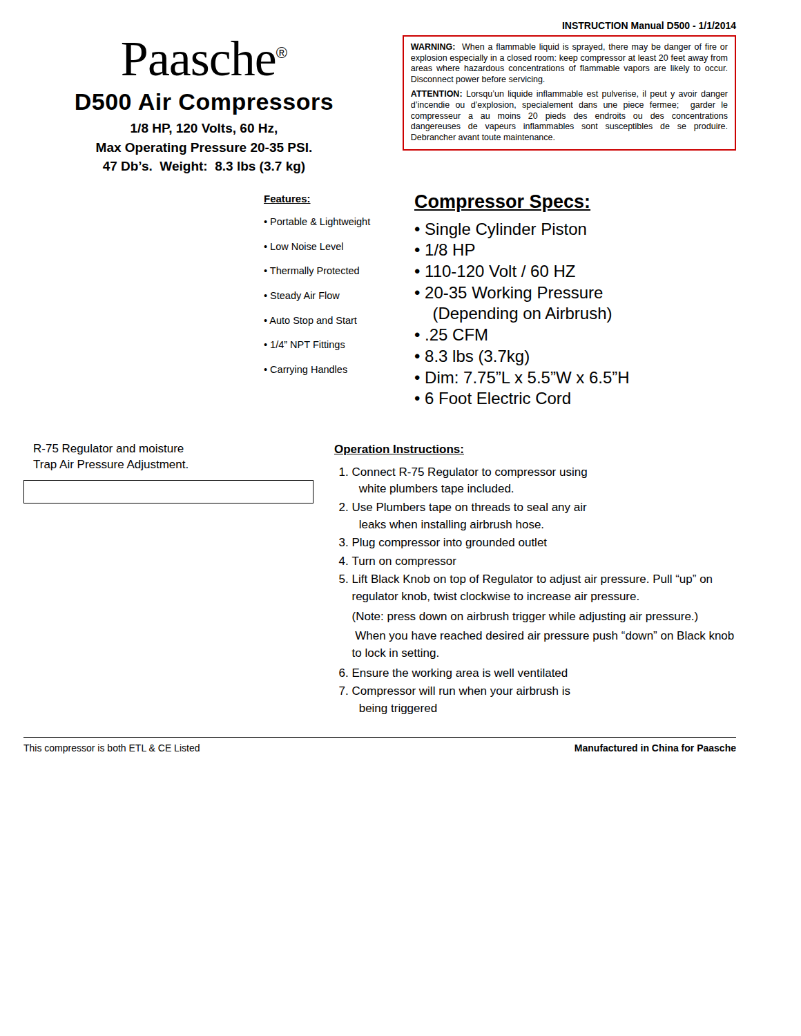INSTRUCTION Manual D500 - 1/1/2014
Paasche®
D500 Air Compressors
1/8 HP, 120 Volts, 60 Hz,
Max Operating Pressure 20-35 PSI.
47 Db’s. Weight: 8.3 lbs (3.7 kg)
WARNING: When a flammable liquid is sprayed, there may be danger of fire or explosion especially in a closed room: keep compressor at least 20 feet away from areas where hazardous concentrations of flammable vapors are likely to occur. Disconnect power before servicing.
ATTENTION: Lorsqu’un liquide inflammable est pulverise, il peut y avoir danger d’incendie ou d’explosion, specialement dans une piece fermee; garder le compresseur a au moins 20 pieds des endroits ou des concentrations dangereuses de vapeurs inflammables sont susceptibles de se produire. Debrancher avant toute maintenance.
Features:
Portable & Lightweight
Low Noise Level
Thermally Protected
Steady Air Flow
Auto Stop and Start
1/4” NPT Fittings
Carrying Handles
Compressor Specs:
Single Cylinder Piston
1/8 HP
110-120 Volt / 60 HZ
20-35 Working Pressure(Depending on Airbrush)
.25 CFM
8.3 lbs (3.7kg)
Dim: 7.75”L x 5.5”W x 6.5”H
6 Foot Electric Cord
R-75 Regulator and moisture
Trap Air Pressure Adjustment.
Operation Instructions:
Connect R-75 Regulator to compressor using white plumbers tape included.
Use Plumbers tape on threads to seal any air leaks when installing airbrush hose.
Plug compressor into grounded outlet
Turn on compressor
Lift Black Knob on top of Regulator to adjust air pressure. Pull “up” on regulator knob, twist clockwise to increase air pressure.
(Note: press down on airbrush trigger while adjusting air pressure.)
When you have reached desired air pressure push “down” on Black knob to lock in setting.
Ensure the working area is well ventilated
Compressor will run when your airbrush is being triggered
This compressor is both ETL & CE Listed
Manufactured in China for Paasche